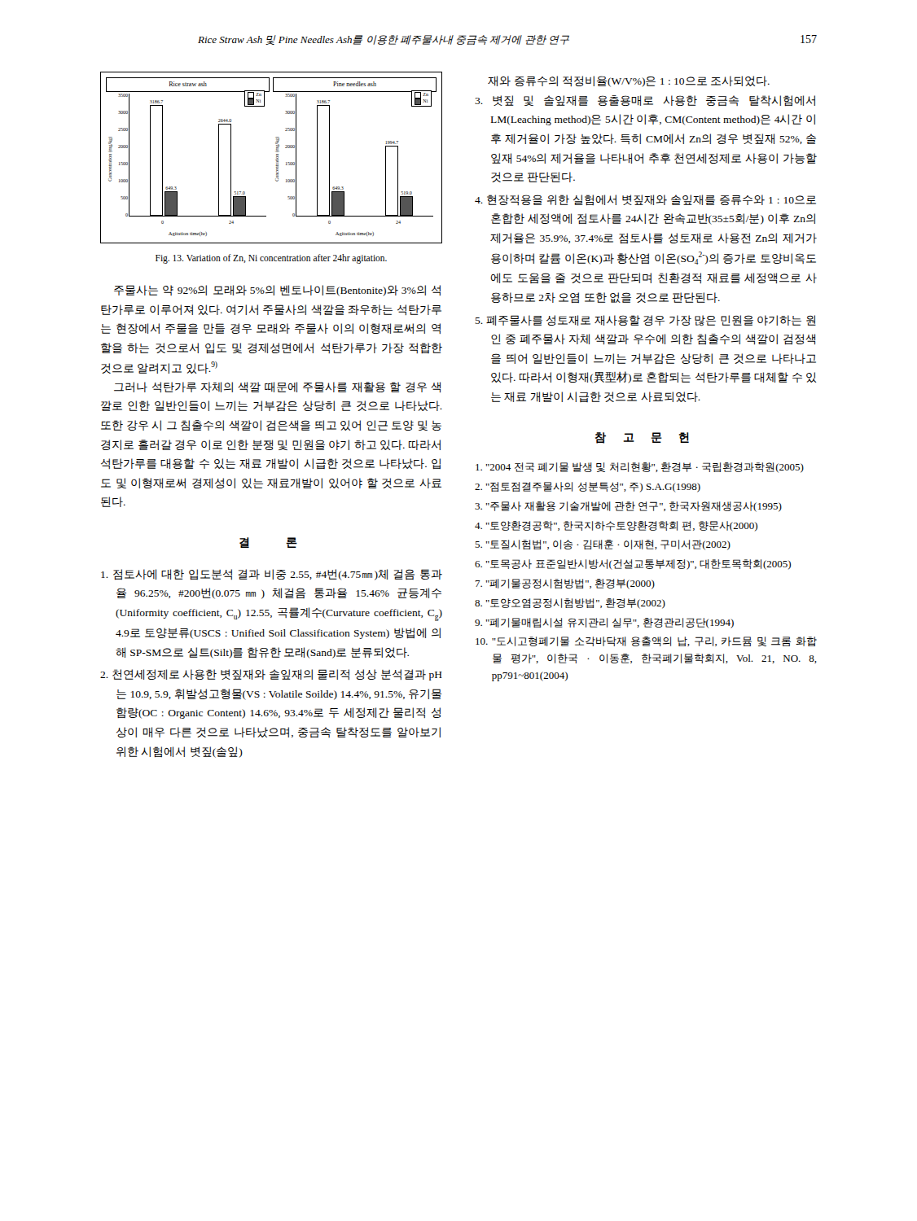Rice Straw Ash 및 Pine Needles Ash를 이용한 폐주물사내 중금속 제거에 관한 연구 157
Rice straw ash
Zn
Ni
Concentration (mg/kg) 0 500 1000 1500 2000 2500 3000 3500
3186.7
649.3
2644.0
517.0
024
Agitation time(hr)
Pine needles ash
Zn
Ni
Concentration (mg/kg) 0 500 1000 1500 2000 2500 3000 3500
3186.7
649.3
1994.7
519.0
024
Agitation time(hr)
Fig. 13. Variation of Zn, Ni concentration after 24hr agitation.
주물사는 약 92%의 모래와 5%의 벤토나이트(Bentonite)와 3%의 석탄가루로 이루어져 있다. 여기서 주물사의 색깔을 좌우하는 석탄가루는 현장에서 주물을 만들 경우 모래와 주물사 이의 이형재로써의 역할을 하는 것으로서 입도 및 경제성면에서 석탄가루가 가장 적합한 것으로 알려지고 있다.9)
그러나 석탄가루 자체의 색깔 때문에 주물사를 재활용 할 경우 색깔로 인한 일반인들이 느끼는 거부감은 상당히 큰 것으로 나타났다. 또한 강우 시 그 침출수의 색깔이 검은색을 띄고 있어 인근 토양 및 농경지로 흘러갈 경우 이로 인한 분쟁 및 민원을 야기 하고 있다. 따라서 석탄가루를 대용할 수 있는 재료 개발이 시급한 것으로 나타났다. 입도 및 이형재로써 경제성이 있는 재료개발이 있어야 할 것으로 사료된다.
결 론
1. 점토사에 대한 입도분석 결과 비중 2.55, #4번(4.75㎜)체 걸음 통과율 96.25%, #200번(0.075㎜) 체걸음 통과율 15.46% 균등계수(Uniformity coefficient, Cu) 12.55, 곡률계수(Curvature coefficient, Cg) 4.9로 토양분류(USCS : Unified Soil Classification System) 방법에 의해 SP-SM으로 실트(Silt)를 함유한 모래(Sand)로 분류되었다.
2. 천연세정제로 사용한 볏짚재와 솔잎재의 물리적 성상 분석결과 pH는 10.9, 5.9, 휘발성고형물(VS : Volatile Soilde) 14.4%, 91.5%, 유기물함량(OC : Organic Content) 14.6%, 93.4%로 두 세정제간 물리적 성상이 매우 다른 것으로 나타났으며, 중금속 탈착정도를 알아보기 위한 시험에서 볏짚(솔잎)
재와 증류수의 적정비율(W/V%)은 1 : 10으로 조사되었다.
3. 볏짚 및 솔잎재를 용출용매로 사용한 중금속 탈착시험에서 LM(Leaching method)은 5시간 이후, CM(Content method)은 4시간 이후 제거율이 가장 높았다. 특히 CM에서 Zn의 경우 볏짚재 52%, 솔잎재 54%의 제거율을 나타내어 추후 천연세정제로 사용이 가능할 것으로 판단된다.
4. 현장적용을 위한 실험에서 볏짚재와 솔잎재를 증류수와 1 : 10으로 혼합한 세정액에 점토사를 24시간 완속교반(35±5회/분) 이후 Zn의 제거율은 35.9%, 37.4%로 점토사를 성토재로 사용전 Zn의 제거가 용이하며 칼륨 이온(K)과 황산염 이온(SO42-)의 증가로 토양비옥도에도 도움을 줄 것으로 판단되며 친환경적 재료를 세정액으로 사용하므로 2차 오염 또한 없을 것으로 판단된다.
5. 폐주물사를 성토재로 재사용할 경우 가장 많은 민원을 야기하는 원인 중 폐주물사 자체 색깔과 우수에 의한 침출수의 색깔이 검정색을 띄어 일반인들이 느끼는 거부감은 상당히 큰 것으로 나타나고 있다. 따라서 이형재(異型材)로 혼합되는 석탄가루를 대체할 수 있는 재료 개발이 시급한 것으로 사료되었다.
참 고 문 헌
1. "2004 전국 폐기물 발생 및 처리현황", 환경부 · 국립환경과학원(2005)
2. "점토점결주물사의 성분특성", 주) S.A.G(1998)
3. "주물사 재활용 기술개발에 관한 연구", 한국자원재생공사(1995)
4. "토양환경공학", 한국지하수토양환경학회 편, 향문사(2000)
5. "토질시험법", 이송 · 김태훈 · 이재현, 구미서관(2002)
6. "토목공사 표준일반시방서(건설교통부제정)", 대한토목학회(2005)
7. "폐기물공정시험방법", 환경부(2000)
8. "토양오염공정시험방법", 환경부(2002)
9. "폐기물매립시설 유지관리 실무", 환경관리공단(1994)
10. "도시고형폐기물 소각바닥재 용출액의 납, 구리, 카드뮴 및 크롬 화합물 평가", 이한국 · 이동훈, 한국폐기물학회지, Vol. 21, NO. 8, pp791~801(2004)